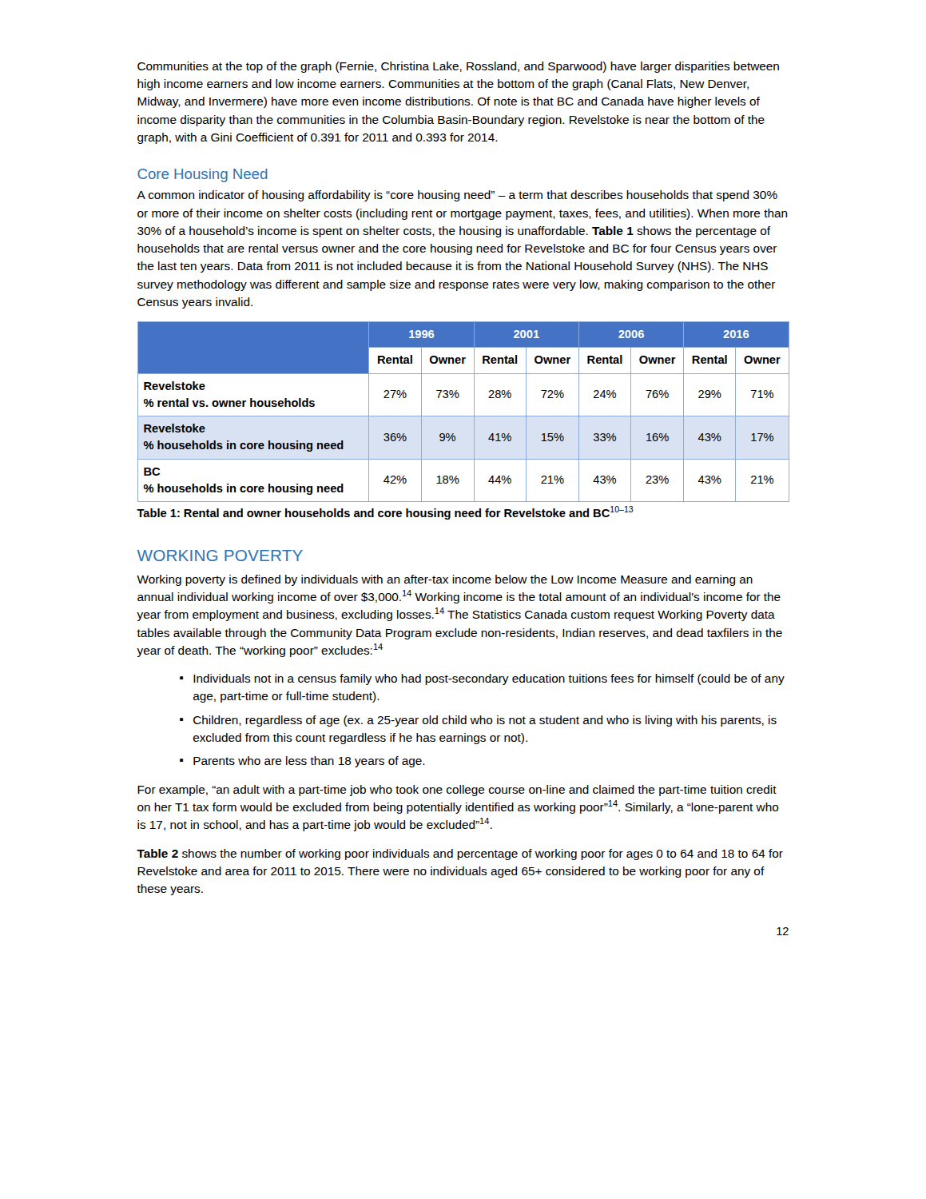Communities at the top of the graph (Fernie, Christina Lake, Rossland, and Sparwood) have larger disparities between high income earners and low income earners. Communities at the bottom of the graph (Canal Flats, New Denver, Midway, and Invermere) have more even income distributions. Of note is that BC and Canada have higher levels of income disparity than the communities in the Columbia Basin-Boundary region. Revelstoke is near the bottom of the graph, with a Gini Coefficient of 0.391 for 2011 and 0.393 for 2014.
Core Housing Need
A common indicator of housing affordability is “core housing need” – a term that describes households that spend 30% or more of their income on shelter costs (including rent or mortgage payment, taxes, fees, and utilities). When more than 30% of a household’s income is spent on shelter costs, the housing is unaffordable. Table 1 shows the percentage of households that are rental versus owner and the core housing need for Revelstoke and BC for four Census years over the last ten years. Data from 2011 is not included because it is from the National Household Survey (NHS). The NHS survey methodology was different and sample size and response rates were very low, making comparison to the other Census years invalid.
| | 1996 | 2001 | 2006 | 2016 |
| --- | --- | --- | --- | --- |
| Rental | Owner | Rental | Owner | Rental | Owner | Rental | Owner |
| Revelstoke % rental vs. owner households | 27% | 73% | 28% | 72% | 24% | 76% | 29% | 71% |
| Revelstoke % households in core housing need | 36% | 9% | 41% | 15% | 33% | 16% | 43% | 17% |
| BC % households in core housing need | 42% | 18% | 44% | 21% | 43% | 23% | 43% | 21% |
Table 1: Rental and owner households and core housing need for Revelstoke and BC10–13
Working Poverty
Working poverty is defined by individuals with an after-tax income below the Low Income Measure and earning an annual individual working income of over $3,000.14 Working income is the total amount of an individual's income for the year from employment and business, excluding losses.14 The Statistics Canada custom request Working Poverty data tables available through the Community Data Program exclude non-residents, Indian reserves, and dead taxfilers in the year of death. The “working poor” excludes:14
Individuals not in a census family who had post-secondary education tuitions fees for himself (could be of any age, part-time or full-time student).
Children, regardless of age (ex. a 25-year old child who is not a student and who is living with his parents, is excluded from this count regardless if he has earnings or not).
Parents who are less than 18 years of age.
For example, “an adult with a part-time job who took one college course on-line and claimed the part-time tuition credit on her T1 tax form would be excluded from being potentially identified as working poor”14. Similarly, a “lone-parent who is 17, not in school, and has a part-time job would be excluded”14.
Table 2 shows the number of working poor individuals and percentage of working poor for ages 0 to 64 and 18 to 64 for Revelstoke and area for 2011 to 2015. There were no individuals aged 65+ considered to be working poor for any of these years.
12